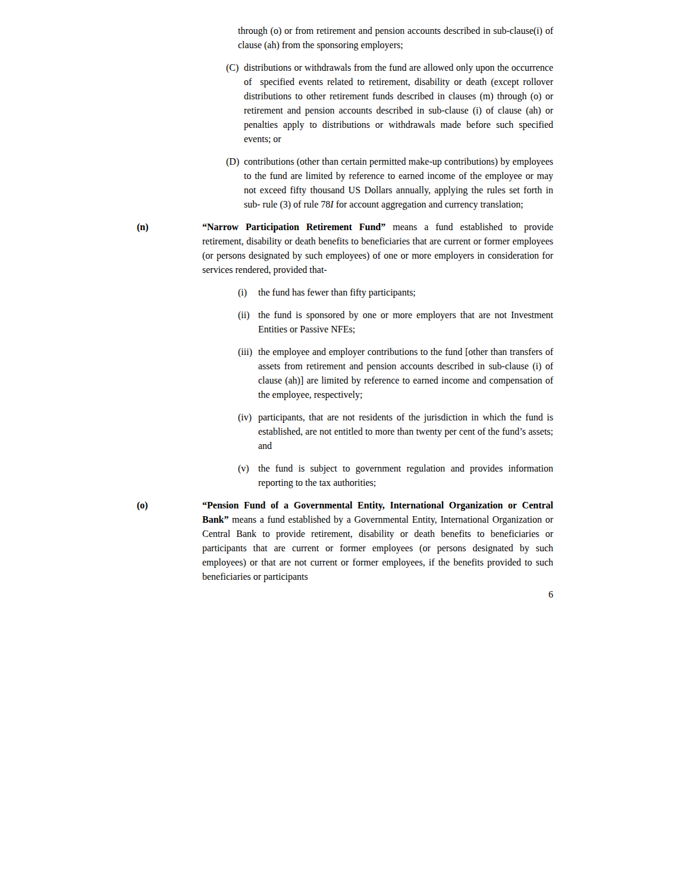through (o) or from retirement and pension accounts described in sub-clause(i) of clause (ah) from the sponsoring employers;
(C)
distributions or withdrawals from the fund are allowed only upon the occurrence of specified events related to retirement, disability or death (except rollover distributions to other retirement funds described in clauses (m) through (o) or retirement and pension accounts described in sub-clause (i) of clause (ah) or penalties apply to distributions or withdrawals made before such specified events; or
(D)
contributions (other than certain permitted make-up contributions) by employees to the fund are limited by reference to earned income of the employee or may not exceed fifty thousand US Dollars annually, applying the rules set forth in sub- rule (3) of rule 78I for account aggregation and currency translation;
(n)
“Narrow Participation Retirement Fund” means a fund established to provide retirement, disability or death benefits to beneficiaries that are current or former employees (or persons designated by such employees) of one or more employers in consideration for services rendered, provided that-
(i)
the fund has fewer than fifty participants;
(ii)
the fund is sponsored by one or more employers that are not Investment Entities or Passive NFEs;
(iii)
the employee and employer contributions to the fund [other than transfers of assets from retirement and pension accounts described in sub-clause (i) of clause (ah)] are limited by reference to earned income and compensation of the employee, respectively;
(iv)
participants, that are not residents of the jurisdiction in which the fund is established, are not entitled to more than twenty per cent of the fund’s assets; and
(v)
the fund is subject to government regulation and provides information reporting to the tax authorities;
(o)
“Pension Fund of a Governmental Entity, International Organization or Central Bank” means a fund established by a Governmental Entity, International Organization or Central Bank to provide retirement, disability or death benefits to beneficiaries or participants that are current or former employees (or persons designated by such employees) or that are not current or former employees, if the benefits provided to such beneficiaries or participants
6